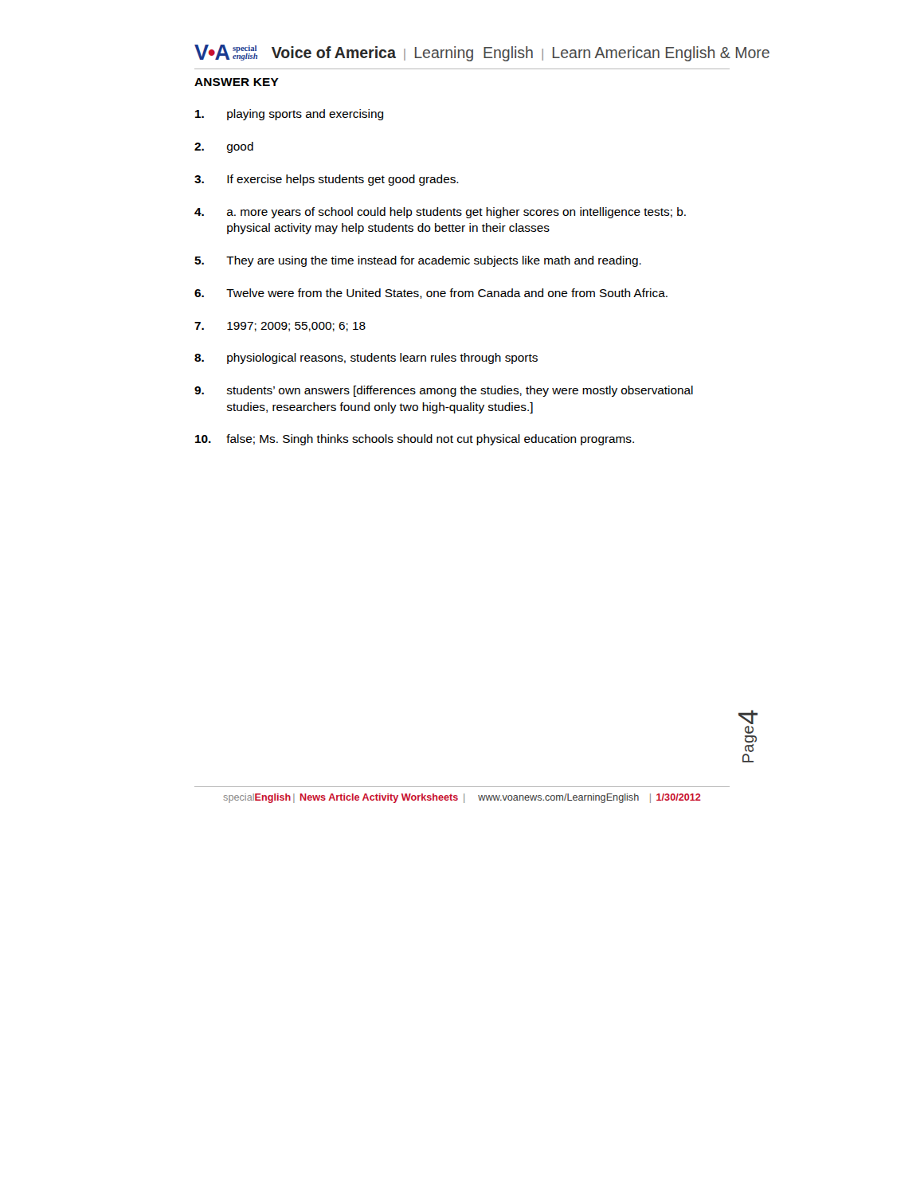V•A special english
Voice of America | Learning English | Learn American English & More
ANSWER KEY
1. playing sports and exercising
2. good
3. If exercise helps students get good grades.
4. a. more years of school could help students get higher scores on intelligence tests; b. physical activity may help students do better in their classes
5. They are using the time instead for academic subjects like math and reading.
6. Twelve were from the United States, one from Canada and one from South Africa.
7. 1997; 2009; 55,000; 6; 18
8. physiological reasons, students learn rules through sports
9. students’ own answers [differences among the studies, they were mostly observational studies, researchers found only two high-quality studies.]
10. false; Ms. Singh thinks schools should not cut physical education programs.
Page4
special English| News Article Activity Worksheets | www.voanews.com/LearningEnglish | 1/30/2012